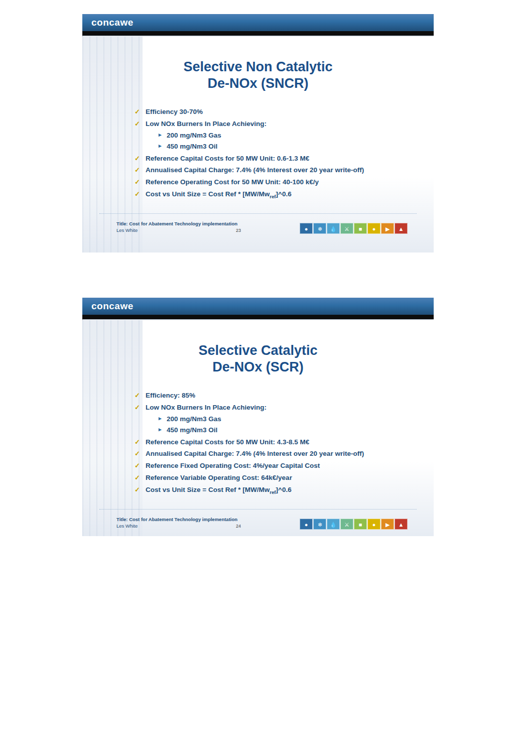concawe
Selective Non Catalytic
De-NOx (SNCR)
Efficiency 30-70%
Low NOx Burners In Place Achieving:
200 mg/Nm3 Gas
450 mg/Nm3 Oil
Reference Capital Costs for 50 MW Unit: 0.6-1.3 M€
Annualised Capital Charge: 7.4% (4% Interest over 20 year write-off)
Reference Operating Cost for 50 MW Unit: 40-100 k€/y
Cost vs Unit Size = Cost Ref * [MW/Mwref]^0.6
Title: Cost for Abatement Technology implementation
Les White
23
●❄💧⚔■●▶▲
concawe
Selective Catalytic
De-NOx (SCR)
Efficiency: 85%
Low NOx Burners In Place Achieving:
200 mg/Nm3 Gas
450 mg/Nm3 Oil
Reference Capital Costs for 50 MW Unit: 4.3-8.5 M€
Annualised Capital Charge: 7.4% (4% Interest over 20 year write-off)
Reference Fixed Operating Cost: 4%/year Capital Cost
Reference Variable Operating Cost: 64k€/year
Cost vs Unit Size = Cost Ref * [MW/Mwref]^0.6
Title: Cost for Abatement Technology implementation
Les White
24
●❄💧⚔■●▶▲